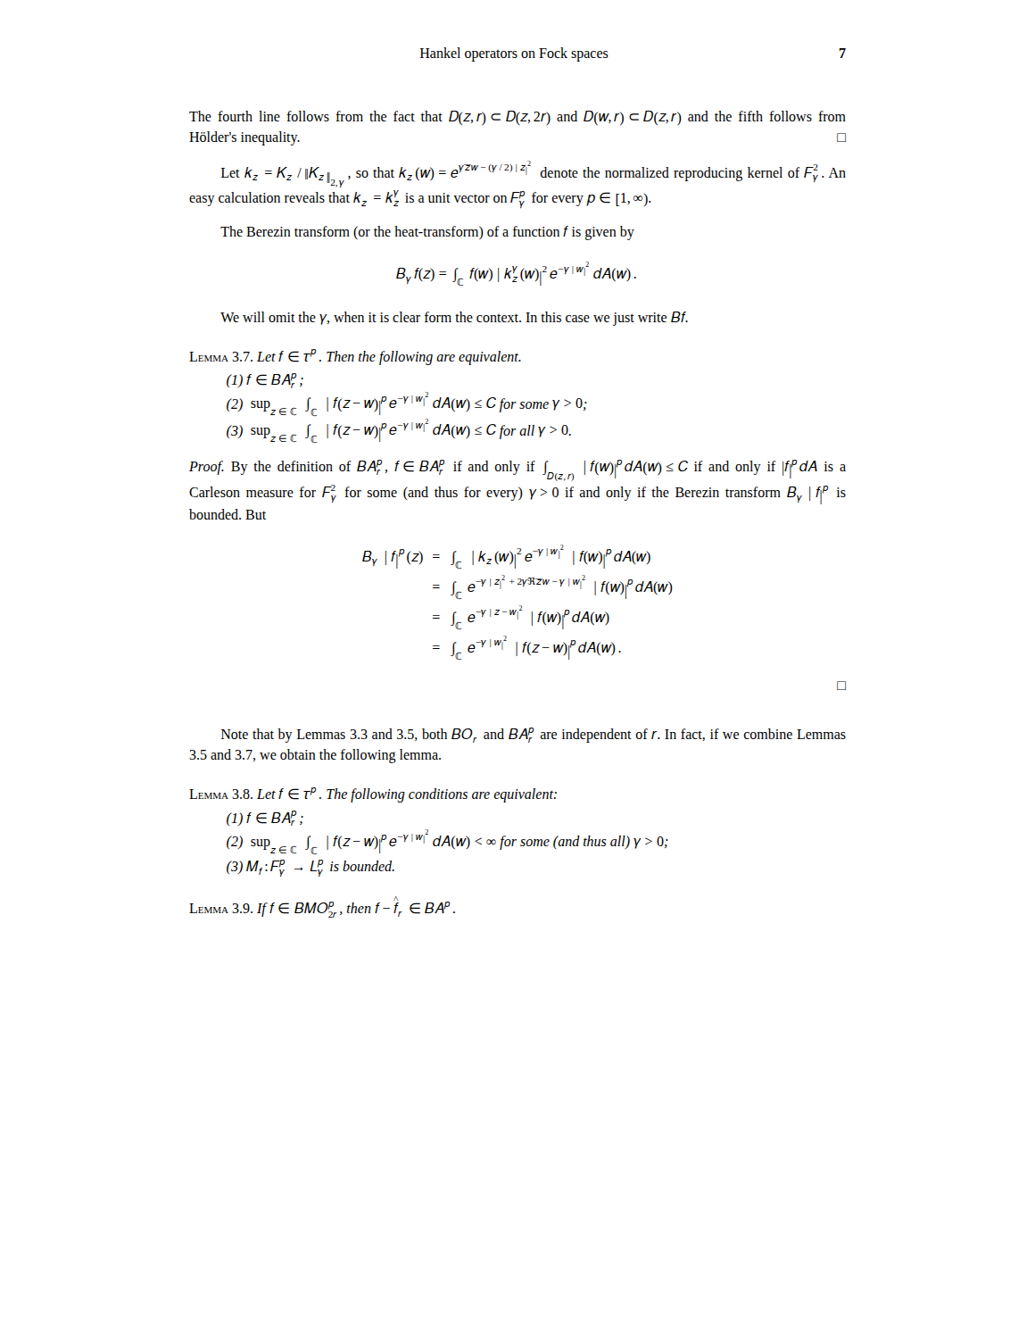Hankel operators on Fock spaces 7
The fourth line follows from the fact that D(z,r)⊂D(z,2r) and D(w,r)⊂D(z,r) and the fifth follows from Hölder's inequality. □
Let kz=Kz/‖Kz‖2,γ, so that kz(w)=eγz―w−(γ/2)|z|2 denote the normalized reproducing kernel of Fγ2. An easy calculation reveals that kz=kzγ is a unit vector on Fγp for every p∈[1,∞).
The Berezin transform (or the heat-transform) of a function f is given by
Bγf(z)= ∫ℂ f(w) |kzγ(w)|2 e−γ|w|2 dA(w).
We will omit the γ, when it is clear form the context. In this case we just write Bf.
Lemma 3.7. Let f∈τp. Then the following are equivalent.
(1) f∈BArp;
(2) supz∈ℂ∫ℂ|f(z−w)|pe−γ|w|2dA(w)≤C for some γ>0;
(3) supz∈ℂ∫ℂ|f(z−w)|pe−γ|w|2dA(w)≤C for all γ>0.
Proof. By the definition of BArp, f∈BArp if and only if ∫D(z,r)|f(w)|pdA(w)≤C if and only if |f|pdA is a Carleson measure for Fγ2 for some (and thus for every) γ>0 if and only if the Berezin transform Bγ|f|p is bounded. But
Bγ|f|p(z)
=
∫ℂ|kz(w)|2e−γ|w|2|f(w)|pdA(w)
=
∫ℂe−γ|z|2+2γℜz―w−γ|w|2|f(w)|pdA(w)
=
∫ℂe−γ|z−w|2|f(w)|pdA(w)
=
∫ℂe−γ|w|2|f(z−w)|pdA(w).
□
Note that by Lemmas 3.3 and 3.5, both BOr and BArp are independent of r. In fact, if we combine Lemmas 3.5 and 3.7, we obtain the following lemma.
Lemma 3.8. Let f∈τp. The following conditions are equivalent:
(1) f∈BArp;
(2) supz∈ℂ∫ℂ|f(z−w)|pe−γ|w|2dA(w)<∞ for some (and thus all) γ>0;
(3) Mf:Fγp→Lγp is bounded.
Lemma 3.9. If f∈BMO2rp, then f−f^r∈BAp.